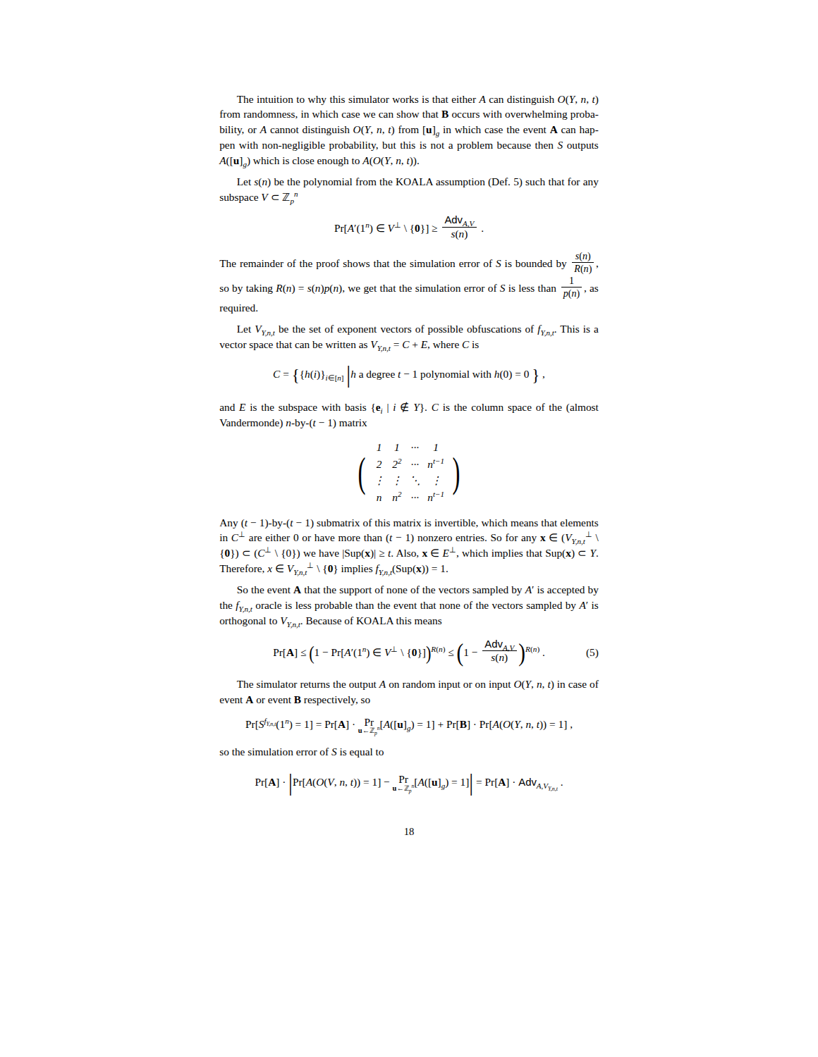The intuition to why this simulator works is that either A can distinguish O(Y, n, t) from randomness, in which case we can show that B occurs with overwhelming probability, or A cannot distinguish O(Y, n, t) from [u]g in which case the event A can happen with non-negligible probability, but this is not a problem because then S outputs A([u]g) which is close enough to A(O(Y, n, t)).
Let s(n) be the polynomial from the KOALA assumption (Def. 5) such that for any subspace V ⊂ ℤpn
Pr[A′(1n) ∈ V⊥ \ {0}] ≥ AdvA,V s(n) .
The remainder of the proof shows that the simulation error of S is bounded by s(n) R(n), so by taking R(n) = s(n)p(n), we get that the simulation error of S is less than 1 p(n), as required.
Let VY,n,t be the set of exponent vectors of possible obfuscations of fY,n,t. This is a vector space that can be written as VY,n,t = C + E, where C is
C = {{h(i)}i∈[n] |h a degree t − 1 polynomial with h(0) = 0 } ,
and E is the subspace with basis {ei | i ∉ Y}. C is the column space of the (almost Vandermonde) n-by-(t − 1) matrix
(
| 1 | 1 | ··· | 1 |
| 2 | 2 2 | ··· | n t −1 |
| ⋮ | ⋮ | ⋱ | ⋮ |
| n | n 2 | ··· | n t −1 |
)
Any (t − 1)-by-(t − 1) submatrix of this matrix is invertible, which means that elements in C⊥ are either 0 or have more than (t − 1) nonzero entries. So for any x ∈ (VY,n,t⊥ \ {0}) ⊂ (C⊥ \ {0}) we have |Sup(x)| ≥ t. Also, x ∈ E⊥, which implies that Sup(x) ⊂ Y. Therefore, x ∈ VY,n,t⊥ \ {0} implies fY,n,t(Sup(x)) = 1.
So the event A that the support of none of the vectors sampled by A′ is accepted by the fY,n,t oracle is less probable than the event that none of the vectors sampled by A′ is orthogonal to VY,n,t. Because of KOALA this means
Pr[A] ≤ (1 − Pr[A′(1n) ∈ V⊥ \ {0}]) R(n) ≤ (1 − AdvA,V s(n)) R(n) . (5)
The simulator returns the output A on random input or on input O(Y, n, t) in case of event A or event B respectively, so
Pr[SfY,n,t(1n) = 1] = Pr[A] · Pr u←ℤpn[A([u]g) = 1] + Pr[B] · Pr[A(O(Y, n, t)) = 1] ,
so the simulation error of S is equal to
Pr[A] · |Pr[A(O(V, n, t)) = 1] − Pr u←ℤpn[A([u]g) = 1]| = Pr[A] · AdvA,VY,n,t .
18